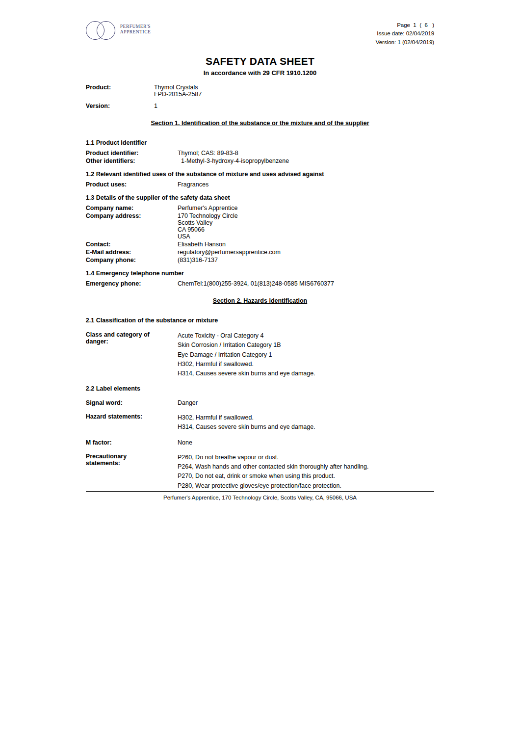PERFUMER'S
APPRENTICE
Page 1 ( 6 )
Issue date: 02/04/2019
Version: 1 (02/04/2019)
SAFETY DATA SHEET
In accordance with 29 CFR 1910.1200
| Product: | Thymol Crystals FPD-2015A-2587 |
| Version: | 1 |
Section 1. Identification of the substance or the mixture and of the supplier
1.1 Product Identifier
| Product identifier: | Thymol; CAS: 89-83-8 |
| Other identifiers: | 1-Methyl-3-hydroxy-4-isopropylbenzene |
1.2 Relevant identified uses of the substance of mixture and uses advised against
| Product uses: | Fragrances |
1.3 Details of the supplier of the safety data sheet
| Company name: | Perfumer's Apprentice |
| Company address: | 170 Technology Circle Scotts Valley CA 95066 USA |
| Contact: | Elisabeth Hanson |
| E-Mail address: | regulatory@perfumersapprentice.com |
| Company phone: | (831)316-7137 |
1.4 Emergency telephone number
| Emergency phone: | ChemTel:1(800)255-3924, 01(813)248-0585 MIS6760377 |
Section 2. Hazards identification
2.1 Classification of the substance or mixture
| Class and category of danger: | Acute Toxicity - Oral Category 4 Skin Corrosion / Irritation Category 1B Eye Damage / Irritation Category 1 H302, Harmful if swallowed. H314, Causes severe skin burns and eye damage. |
2.2 Label elements
| Signal word: | Danger |
| Hazard statements: | H302, Harmful if swallowed. H314, Causes severe skin burns and eye damage. |
| M factor: | None |
| Precautionary statements: | P260, Do not breathe vapour or dust. P264, Wash hands and other contacted skin thoroughly after handling. P270, Do not eat, drink or smoke when using this product. P280, Wear protective gloves/eye protection/face protection. |
Perfumer's Apprentice, 170 Technology Circle, Scotts Valley, CA, 95066, USA